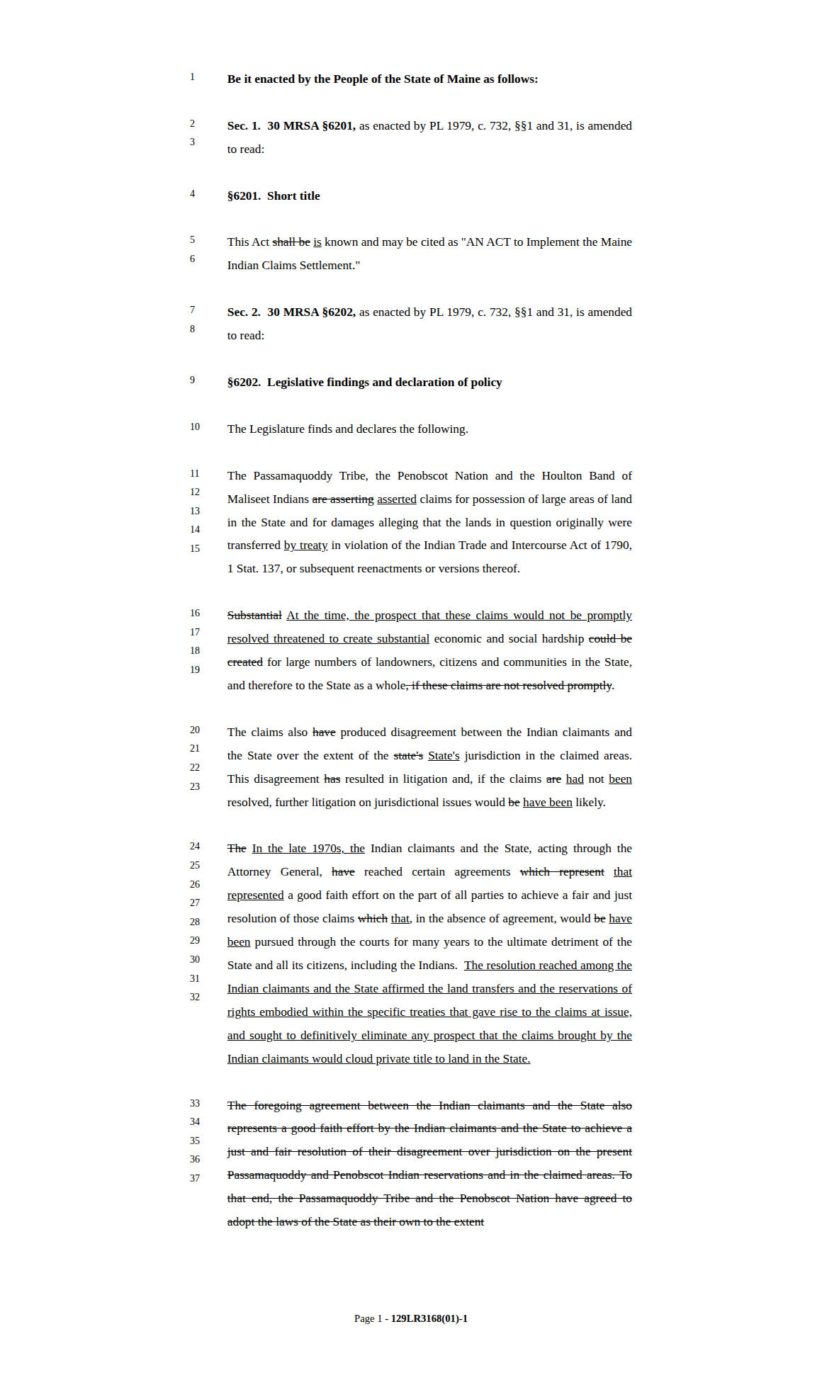| 1 | Be it enacted by the People of the State of Maine as follows: |
| 2 3 | Sec. 1. 30 MRSA §6201, as enacted by PL 1979, c. 732, §§1 and 31, is amended to read: |
| 4 | §6201. Short title |
| 5 6 | This Act shall be is known and may be cited as "AN ACT to Implement the Maine Indian Claims Settlement." |
| 7 8 | Sec. 2. 30 MRSA §6202, as enacted by PL 1979, c. 732, §§1 and 31, is amended to read: |
| 9 | §6202. Legislative findings and declaration of policy |
| 10 | The Legislature finds and declares the following. |
| 11 12 13 14 15 | The Passamaquoddy Tribe, the Penobscot Nation and the Houlton Band of Maliseet Indians are asserting asserted claims for possession of large areas of land in the State and for damages alleging that the lands in question originally were transferred by treaty in violation of the Indian Trade and Intercourse Act of 1790, 1 Stat. 137, or subsequent reenactments or versions thereof. |
| 16 17 18 19 | Substantial At the time, the prospect that these claims would not be promptly resolved threatened to create substantial economic and social hardship could be created for large numbers of landowners, citizens and communities in the State, and therefore to the State as a whole , if these claims are not resolved promptly . |
| 20 21 22 23 | The claims also have produced disagreement between the Indian claimants and the State over the extent of the state's State's jurisdiction in the claimed areas. This disagreement has resulted in litigation and, if the claims are had not been resolved, further litigation on jurisdictional issues would be have been likely. |
| 24 25 26 27 28 29 30 31 32 | The In the late 1970s, the Indian claimants and the State, acting through the Attorney General, have reached certain agreements which represent that represented a good faith effort on the part of all parties to achieve a fair and just resolution of those claims which that , in the absence of agreement, would be have been pursued through the courts for many years to the ultimate detriment of the State and all its citizens, including the Indians. The resolution reached among the Indian claimants and the State affirmed the land transfers and the reservations of rights embodied within the specific treaties that gave rise to the claims at issue, and sought to definitively eliminate any prospect that the claims brought by the Indian claimants would cloud private title to land in the State. |
| 33 34 35 36 37 | The foregoing agreement between the Indian claimants and the State also represents a good faith effort by the Indian claimants and the State to achieve a just and fair resolution of their disagreement over jurisdiction on the present Passamaquoddy and Penobscot Indian reservations and in the claimed areas. To that end, the Passamaquoddy Tribe and the Penobscot Nation have agreed to adopt the laws of the State as their own to the extent |
Page 1 - 129LR3168(01)-1